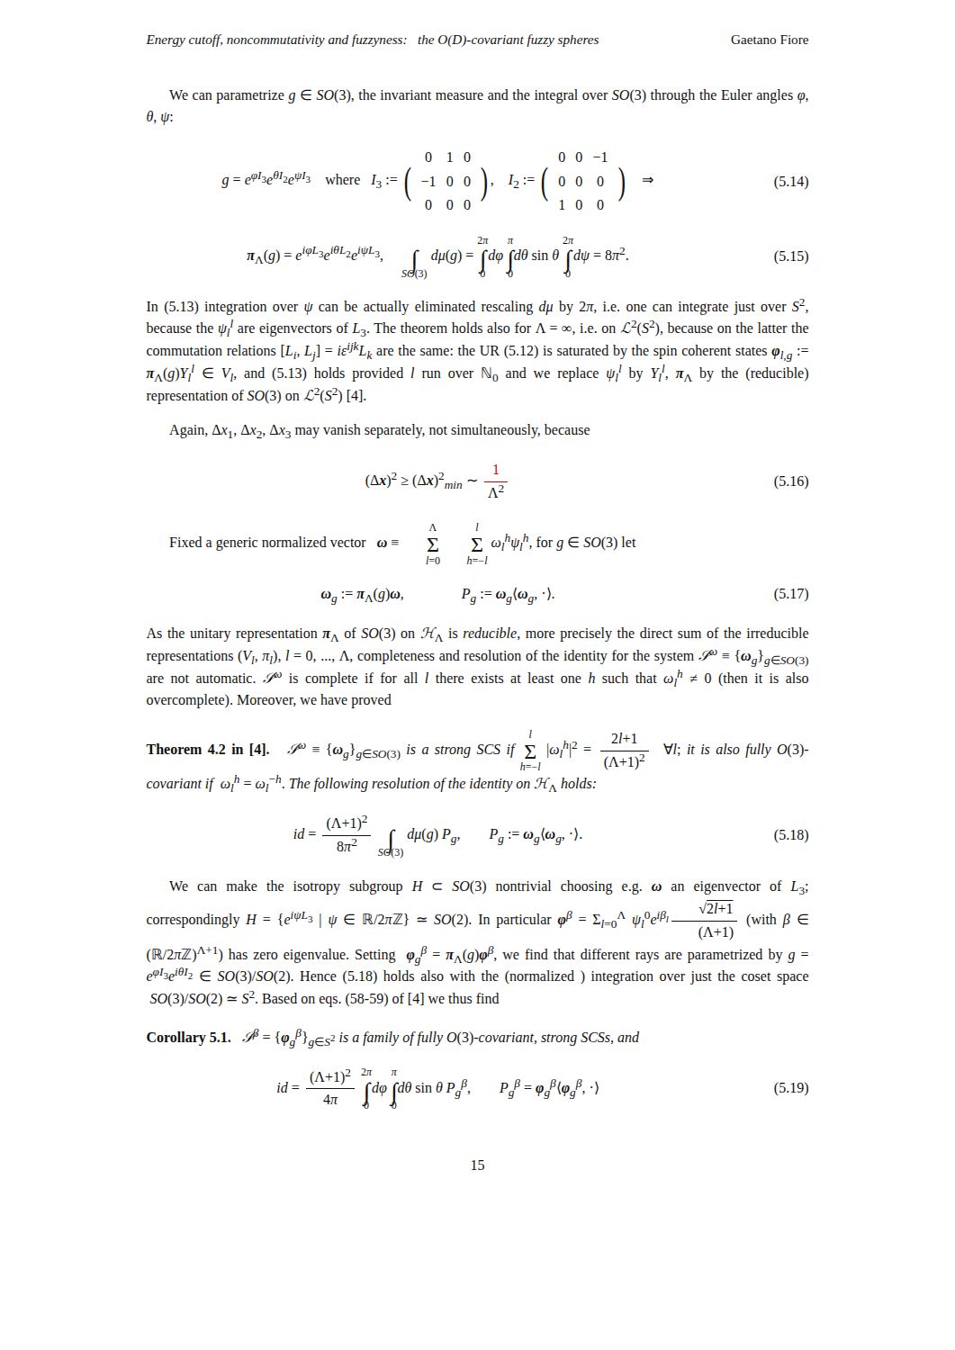Energy cutoff, noncommutativity and fuzzyness: the O(D)-covariant fuzzy spheres Gaetano Fiore
We can parametrize g ∈ SO(3), the invariant measure and the integral over SO(3) through the Euler angles φ, θ, ψ:
g = eφI3eθI2eψI3 where I3 := (
| 0 | 1 | 0 |
| −1 | 0 | 0 |
| 0 | 0 | 0 |
), I2 := (
| 0 | 0 | −1 |
| 0 | 0 | 0 |
| 1 | 0 | 0 |
) ⇒
(5.14)
πΛ(g) = eiφL3eiθL2eiψL3, ∫SO(3) dμ(g) = 2π∫0 dφ π∫0 dθ sin θ 2π∫0 dψ = 8π2.
(5.15)
In (5.13) integration over ψ can be actually eliminated rescaling dμ by 2π, i.e. one can integrate just over S2, because the ψll are eigenvectors of L3. The theorem holds also for Λ = ∞, i.e. on ℒ2(S2), because on the latter the commutation relations [Li, Lj] = iεijkLk are the same: the UR (5.12) is saturated by the spin coherent states φl,g := πΛ(g)Yll ∈ Vl, and (5.13) holds provided l run over ℕ0 and we replace ψll by Yll, πΛ by the (reducible) representation of SO(3) on ℒ2(S2) [4].
Again, Δx1, Δx2, Δx3 may vanish separately, not simultaneously, because
(Δx)2 ≥ (Δx)2min ∼ 1 Λ2
(5.16)
Fixed a generic normalized vector ω ≡ ΛΣl=0 lΣh=−l ωlhψlh, for g ∈ SO(3) let
ωg := πΛ(g)ω, Pg := ωg⟨ωg, ·⟩.
(5.17)
As the unitary representation πΛ of SO(3) on ℋΛ is reducible, more precisely the direct sum of the irreducible representations (Vl, πl), l = 0, ..., Λ, completeness and resolution of the identity for the system 𝒮ω ≡ {ωg}g∈SO(3) are not automatic. 𝒮ω is complete if for all l there exists at least one h such that ωlh ≠ 0 (then it is also overcomplete). Moreover, we have proved
Theorem 4.2 in [4]. 𝒮ω ≡ {ωg}g∈SO(3) is a strong SCS if lΣh=−l |ωlh|2 = 2l+1(Λ+1)2 ∀l; it is also fully O(3)-covariant if ωlh = ωl−h. The following resolution of the identity on ℋΛ holds:
id = (Λ+1)28π2 ∫SO(3) dμ(g) Pg, Pg := ωg⟨ωg, ·⟩.
(5.18)
We can make the isotropy subgroup H ⊂ SO(3) nontrivial choosing e.g. ω an eigenvector of L3; correspondingly H = {eiψL3 | ψ ∈ ℝ/2π ℤ} ≃ SO(2). In particular φβ = Σl=0Λ ψl0eiβl√2l+1(Λ+1) (with β ∈ (ℝ/2π ℤ)Λ+1) has zero eigenvalue. Setting φgβ = πΛ(g)φβ, we find that different rays are parametrized by g = eφI3eiθI2 ∈ SO(3)/SO(2). Hence (5.18) holds also with the (normalized ) integration over just the coset space SO(3)/SO(2) ≃ S2. Based on eqs. (58-59) of [4] we thus find
Corollary 5.1. 𝒮β = {φgβ}g∈S2 is a family of fully O(3)-covariant, strong SCSs, and
id = (Λ+1)24π 2π∫0 dφ π∫0 dθ sin θ Pgβ, Pgβ = φgβ⟨φgβ, ·⟩
(5.19)
15